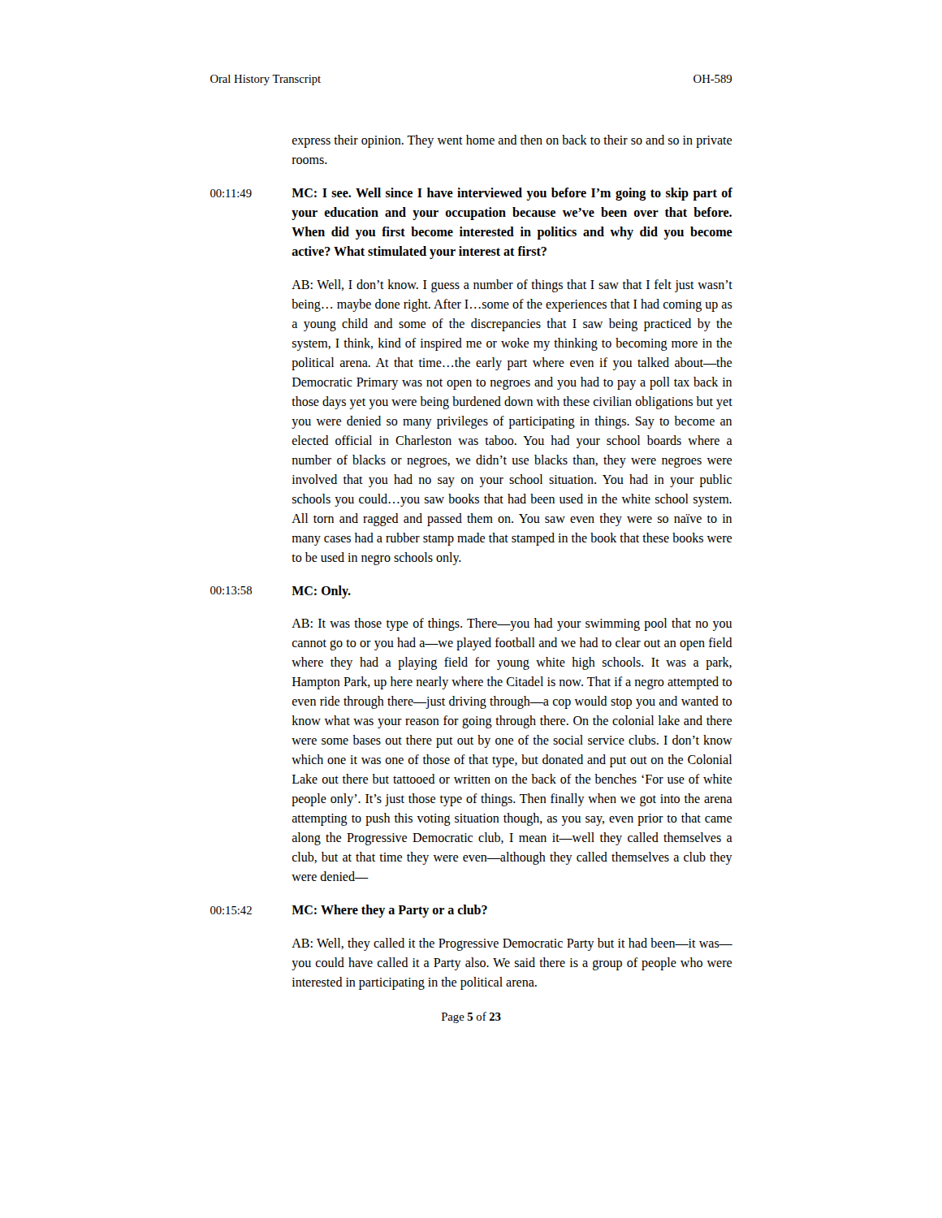Oral History Transcript
OH-589
express their opinion. They went home and then on back to their so and so in private rooms.
00:11:49
MC: I see. Well since I have interviewed you before I’m going to skip part of your education and your occupation because we’ve been over that before. When did you first become interested in politics and why did you become active? What stimulated your interest at first?
AB: Well, I don’t know. I guess a number of things that I saw that I felt just wasn’t being… maybe done right. After I…some of the experiences that I had coming up as a young child and some of the discrepancies that I saw being practiced by the system, I think, kind of inspired me or woke my thinking to becoming more in the political arena. At that time…the early part where even if you talked about—the Democratic Primary was not open to negroes and you had to pay a poll tax back in those days yet you were being burdened down with these civilian obligations but yet you were denied so many privileges of participating in things. Say to become an elected official in Charleston was taboo. You had your school boards where a number of blacks or negroes, we didn’t use blacks than, they were negroes were involved that you had no say on your school situation. You had in your public schools you could…you saw books that had been used in the white school system. All torn and ragged and passed them on. You saw even they were so naïve to in many cases had a rubber stamp made that stamped in the book that these books were to be used in negro schools only.
00:13:58
MC: Only.
AB: It was those type of things. There—you had your swimming pool that no you cannot go to or you had a—we played football and we had to clear out an open field where they had a playing field for young white high schools. It was a park, Hampton Park, up here nearly where the Citadel is now. That if a negro attempted to even ride through there—just driving through—a cop would stop you and wanted to know what was your reason for going through there. On the colonial lake and there were some bases out there put out by one of the social service clubs. I don’t know which one it was one of those of that type, but donated and put out on the Colonial Lake out there but tattooed or written on the back of the benches ‘For use of white people only’. It’s just those type of things. Then finally when we got into the arena attempting to push this voting situation though, as you say, even prior to that came along the Progressive Democratic club, I mean it—well they called themselves a club, but at that time they were even—although they called themselves a club they were denied—
00:15:42
MC: Where they a Party or a club?
AB: Well, they called it the Progressive Democratic Party but it had been—it was—you could have called it a Party also. We said there is a group of people who were interested in participating in the political arena.
Page 5 of 23